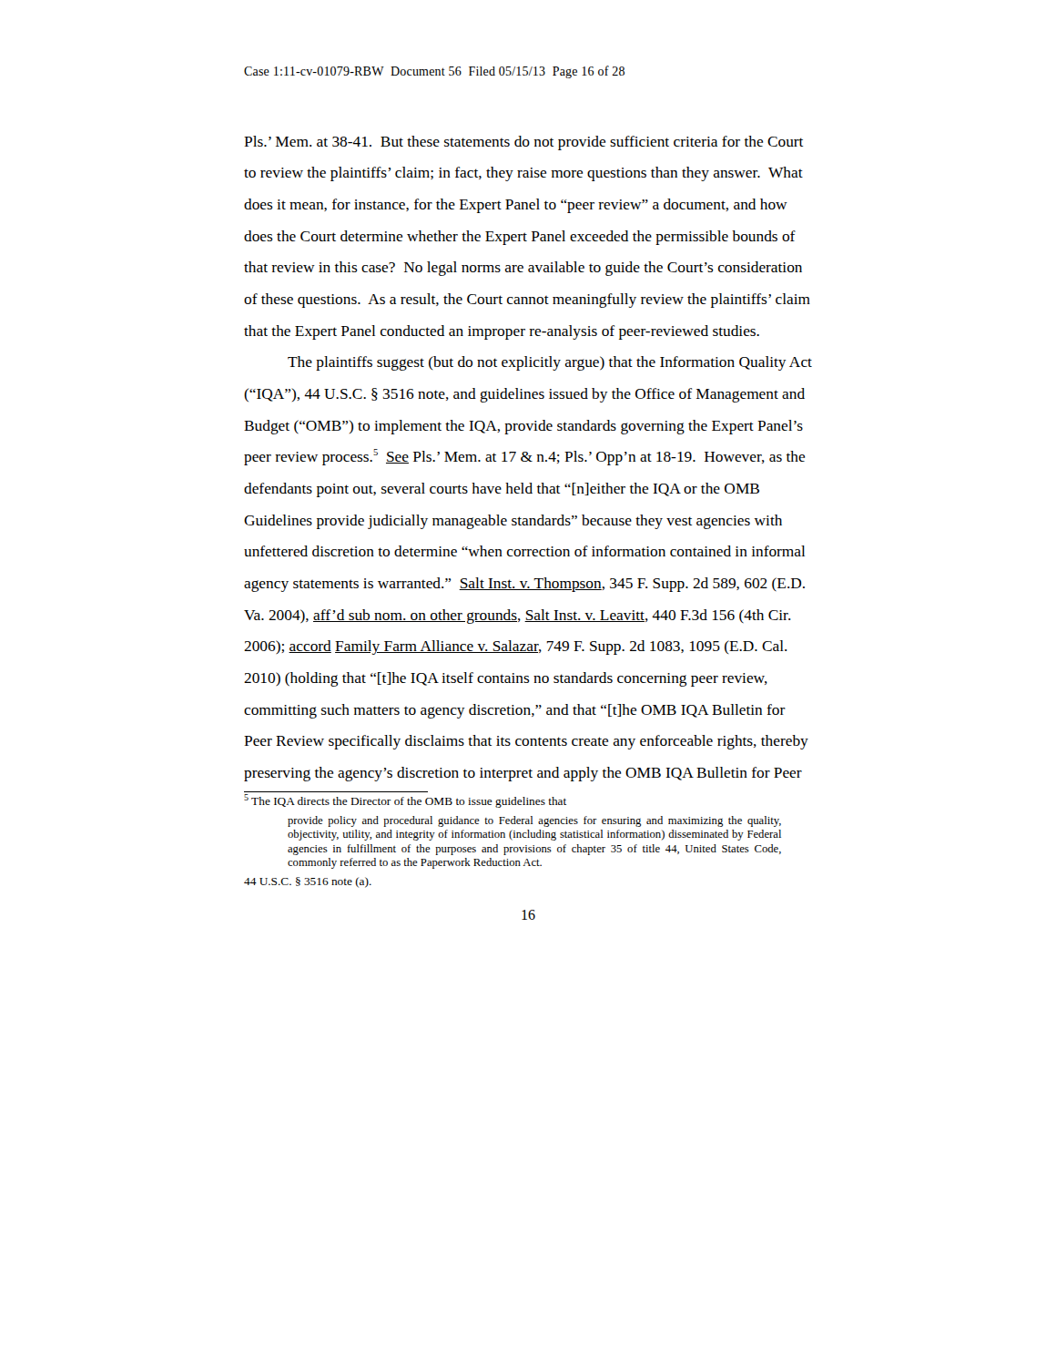Case 1:11-cv-01079-RBW Document 56 Filed 05/15/13 Page 16 of 28
Pls.’ Mem. at 38-41. But these statements do not provide sufficient criteria for the Court to review the plaintiffs’ claim; in fact, they raise more questions than they answer. What does it mean, for instance, for the Expert Panel to “peer review” a document, and how does the Court determine whether the Expert Panel exceeded the permissible bounds of that review in this case? No legal norms are available to guide the Court’s consideration of these questions. As a result, the Court cannot meaningfully review the plaintiffs’ claim that the Expert Panel conducted an improper re-analysis of peer-reviewed studies.
The plaintiffs suggest (but do not explicitly argue) that the Information Quality Act (“IQA”), 44 U.S.C. § 3516 note, and guidelines issued by the Office of Management and Budget (“OMB”) to implement the IQA, provide standards governing the Expert Panel’s peer review process.5 See Pls.’ Mem. at 17 & n.4; Pls.’ Opp’n at 18-19. However, as the defendants point out, several courts have held that “[n]either the IQA or the OMB Guidelines provide judicially manageable standards” because they vest agencies with unfettered discretion to determine “when correction of information contained in informal agency statements is warranted.” Salt Inst. v. Thompson, 345 F. Supp. 2d 589, 602 (E.D. Va. 2004), aff’d sub nom. on other grounds, Salt Inst. v. Leavitt, 440 F.3d 156 (4th Cir. 2006); accord Family Farm Alliance v. Salazar, 749 F. Supp. 2d 1083, 1095 (E.D. Cal. 2010) (holding that “[t]he IQA itself contains no standards concerning peer review, committing such matters to agency discretion,” and that “[t]he OMB IQA Bulletin for Peer Review specifically disclaims that its contents create any enforceable rights, thereby preserving the agency’s discretion to interpret and apply the OMB IQA Bulletin for Peer
5 The IQA directs the Director of the OMB to issue guidelines that
provide policy and procedural guidance to Federal agencies for ensuring and maximizing the quality, objectivity, utility, and integrity of information (including statistical information) disseminated by Federal agencies in fulfillment of the purposes and provisions of chapter 35 of title 44, United States Code, commonly referred to as the Paperwork Reduction Act.
44 U.S.C. § 3516 note (a).
16